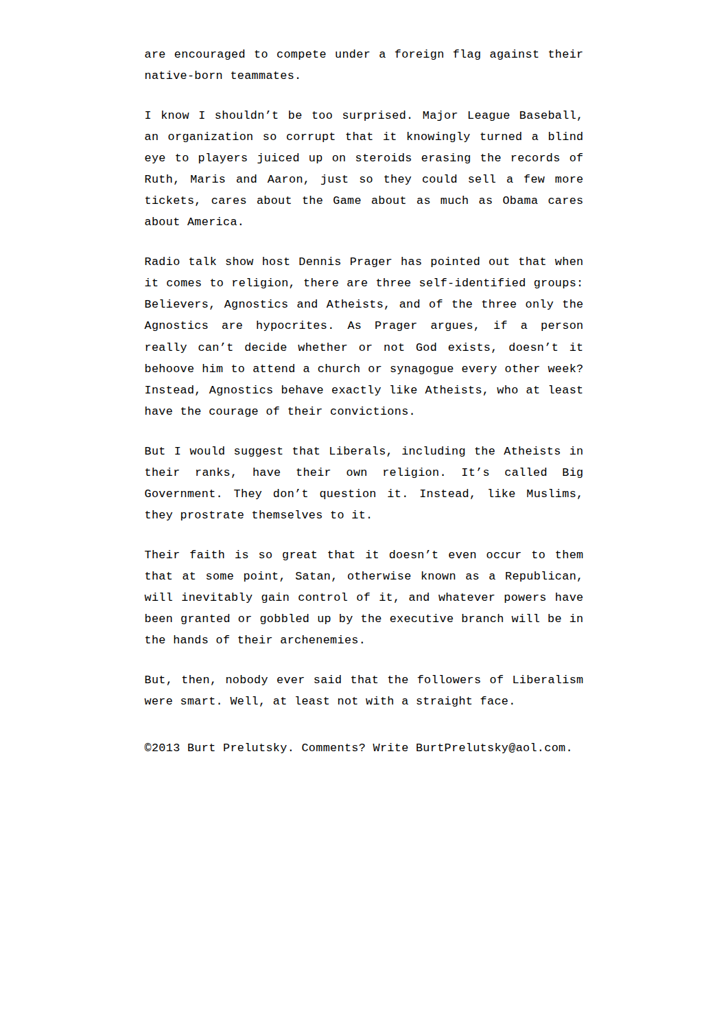are encouraged to compete under a foreign flag against their native-born teammates.
I know I shouldn’t be too surprised. Major League Baseball, an organization so corrupt that it knowingly turned a blind eye to players juiced up on steroids erasing the records of Ruth, Maris and Aaron, just so they could sell a few more tickets, cares about the Game about as much as Obama cares about America.
Radio talk show host Dennis Prager has pointed out that when it comes to religion, there are three self-identified groups: Believers, Agnostics and Atheists, and of the three only the Agnostics are hypocrites. As Prager argues, if a person really can’t decide whether or not God exists, doesn’t it behoove him to attend a church or synagogue every other week? Instead, Agnostics behave exactly like Atheists, who at least have the courage of their convictions.
But I would suggest that Liberals, including the Atheists in their ranks, have their own religion. It’s called Big Government. They don’t question it. Instead, like Muslims, they prostrate themselves to it.
Their faith is so great that it doesn’t even occur to them that at some point, Satan, otherwise known as a Republican, will inevitably gain control of it, and whatever powers have been granted or gobbled up by the executive branch will be in the hands of their archenemies.
But, then, nobody ever said that the followers of Liberalism were smart. Well, at least not with a straight face.
©2013 Burt Prelutsky. Comments? Write BurtPrelutsky@aol.com.